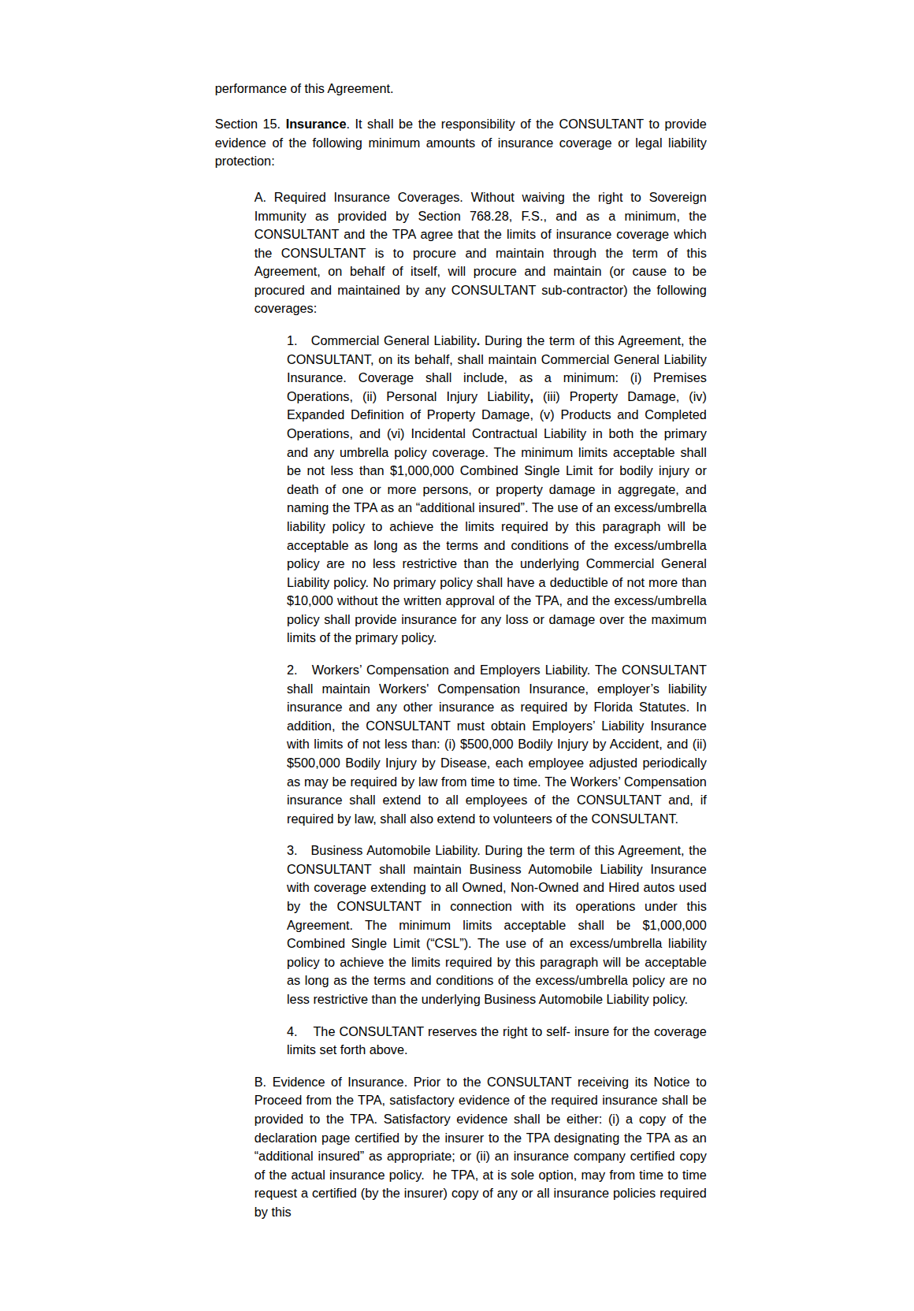performance of this Agreement.
Section 15. Insurance. It shall be the responsibility of the CONSULTANT to provide evidence of the following minimum amounts of insurance coverage or legal liability protection:
A. Required Insurance Coverages. Without waiving the right to Sovereign Immunity as provided by Section 768.28, F.S., and as a minimum, the CONSULTANT and the TPA agree that the limits of insurance coverage which the CONSULTANT is to procure and maintain through the term of this Agreement, on behalf of itself, will procure and maintain (or cause to be procured and maintained by any CONSULTANT sub-contractor) the following coverages:
1. Commercial General Liability. During the term of this Agreement, the CONSULTANT, on its behalf, shall maintain Commercial General Liability Insurance. Coverage shall include, as a minimum: (i) Premises Operations, (ii) Personal Injury Liability, (iii) Property Damage, (iv) Expanded Definition of Property Damage, (v) Products and Completed Operations, and (vi) Incidental Contractual Liability in both the primary and any umbrella policy coverage. The minimum limits acceptable shall be not less than $1,000,000 Combined Single Limit for bodily injury or death of one or more persons, or property damage in aggregate, and naming the TPA as an “additional insured”. The use of an excess/umbrella liability policy to achieve the limits required by this paragraph will be acceptable as long as the terms and conditions of the excess/umbrella policy are no less restrictive than the underlying Commercial General Liability policy. No primary policy shall have a deductible of not more than $10,000 without the written approval of the TPA, and the excess/umbrella policy shall provide insurance for any loss or damage over the maximum limits of the primary policy.
2. Workers’ Compensation and Employers Liability. The CONSULTANT shall maintain Workers' Compensation Insurance, employer’s liability insurance and any other insurance as required by Florida Statutes. In addition, the CONSULTANT must obtain Employers’ Liability Insurance with limits of not less than: (i) $500,000 Bodily Injury by Accident, and (ii) $500,000 Bodily Injury by Disease, each employee adjusted periodically as may be required by law from time to time. The Workers’ Compensation insurance shall extend to all employees of the CONSULTANT and, if required by law, shall also extend to volunteers of the CONSULTANT.
3. Business Automobile Liability. During the term of this Agreement, the CONSULTANT shall maintain Business Automobile Liability Insurance with coverage extending to all Owned, Non-Owned and Hired autos used by the CONSULTANT in connection with its operations under this Agreement. The minimum limits acceptable shall be $1,000,000 Combined Single Limit (“CSL”). The use of an excess/umbrella liability policy to achieve the limits required by this paragraph will be acceptable as long as the terms and conditions of the excess/umbrella policy are no less restrictive than the underlying Business Automobile Liability policy.
4. The CONSULTANT reserves the right to self- insure for the coverage limits set forth above.
B. Evidence of Insurance. Prior to the CONSULTANT receiving its Notice to Proceed from the TPA, satisfactory evidence of the required insurance shall be provided to the TPA. Satisfactory evidence shall be either: (i) a copy of the declaration page certified by the insurer to the TPA designating the TPA as an “additional insured” as appropriate; or (ii) an insurance company certified copy of the actual insurance policy. he TPA, at is sole option, may from time to time request a certified (by the insurer) copy of any or all insurance policies required by this